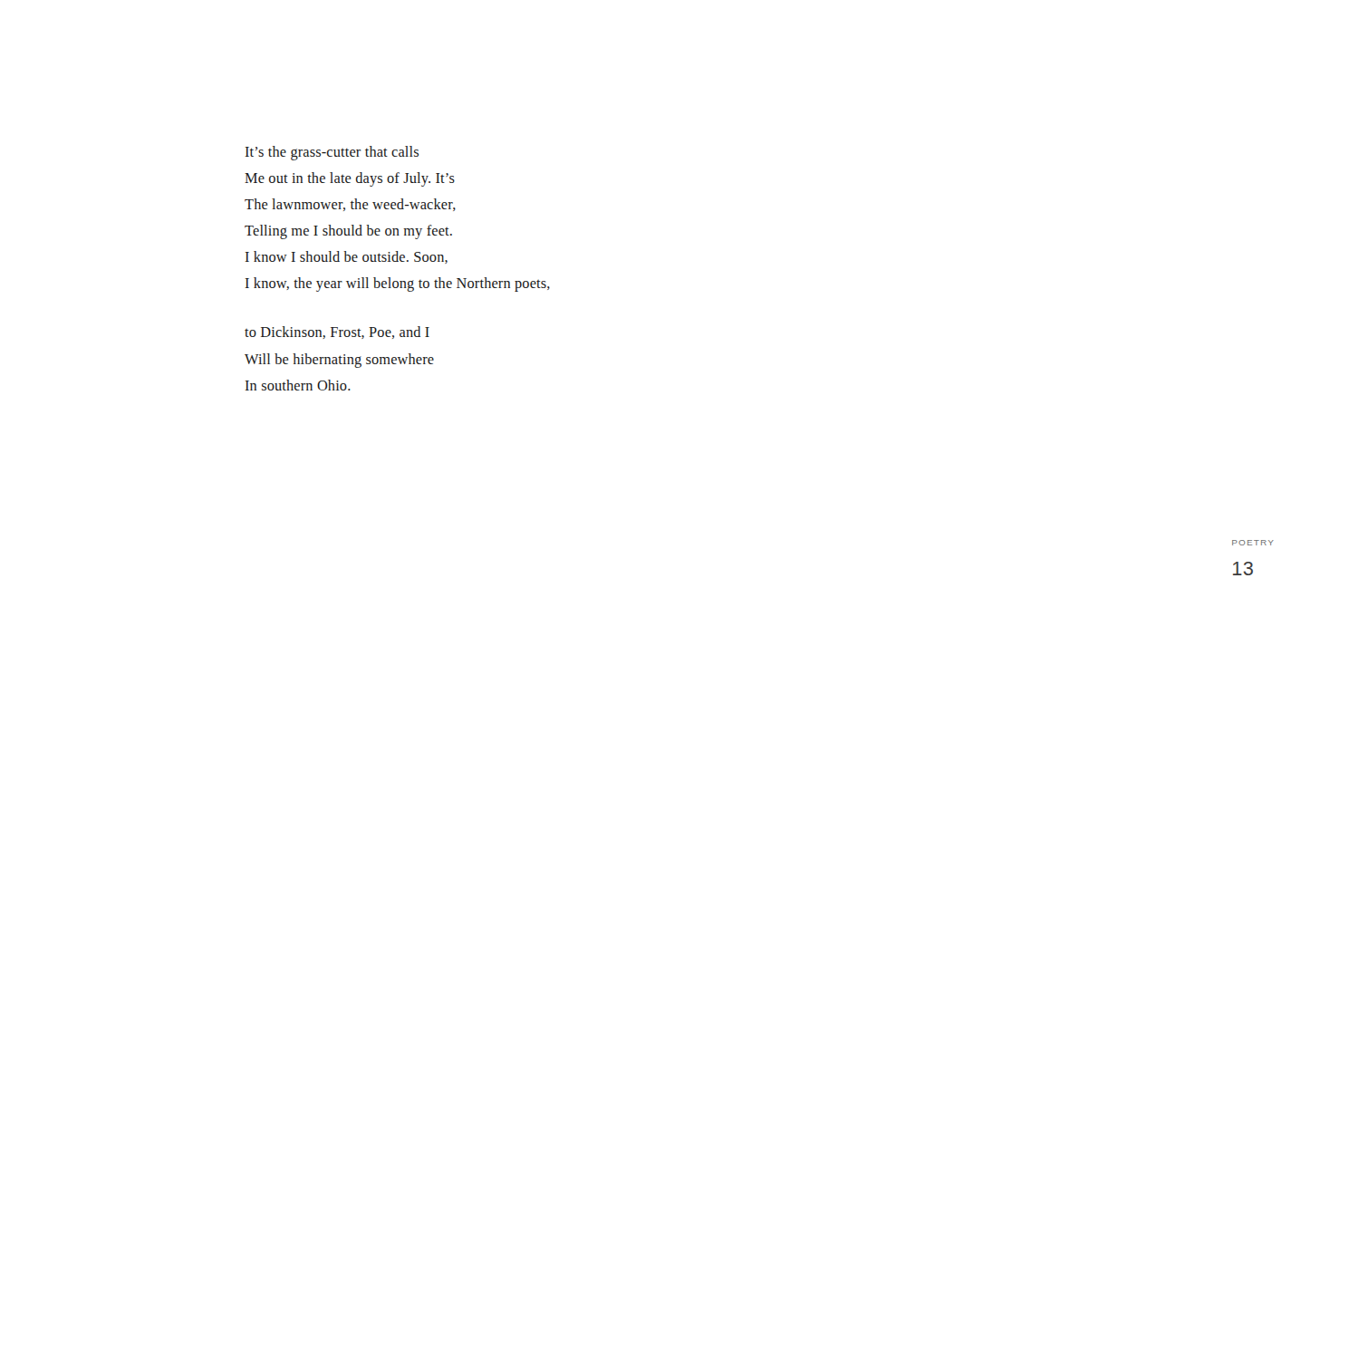It’s the grass-cutter that calls
Me out in the late days of July. It’s
The lawnmower, the weed-wacker,
Telling me I should be on my feet.
I know I should be outside. Soon,
I know, the year will belong to the Northern poets,
to Dickinson, Frost, Poe, and I
Will be hibernating somewhere
In southern Ohio.
Poetry
13